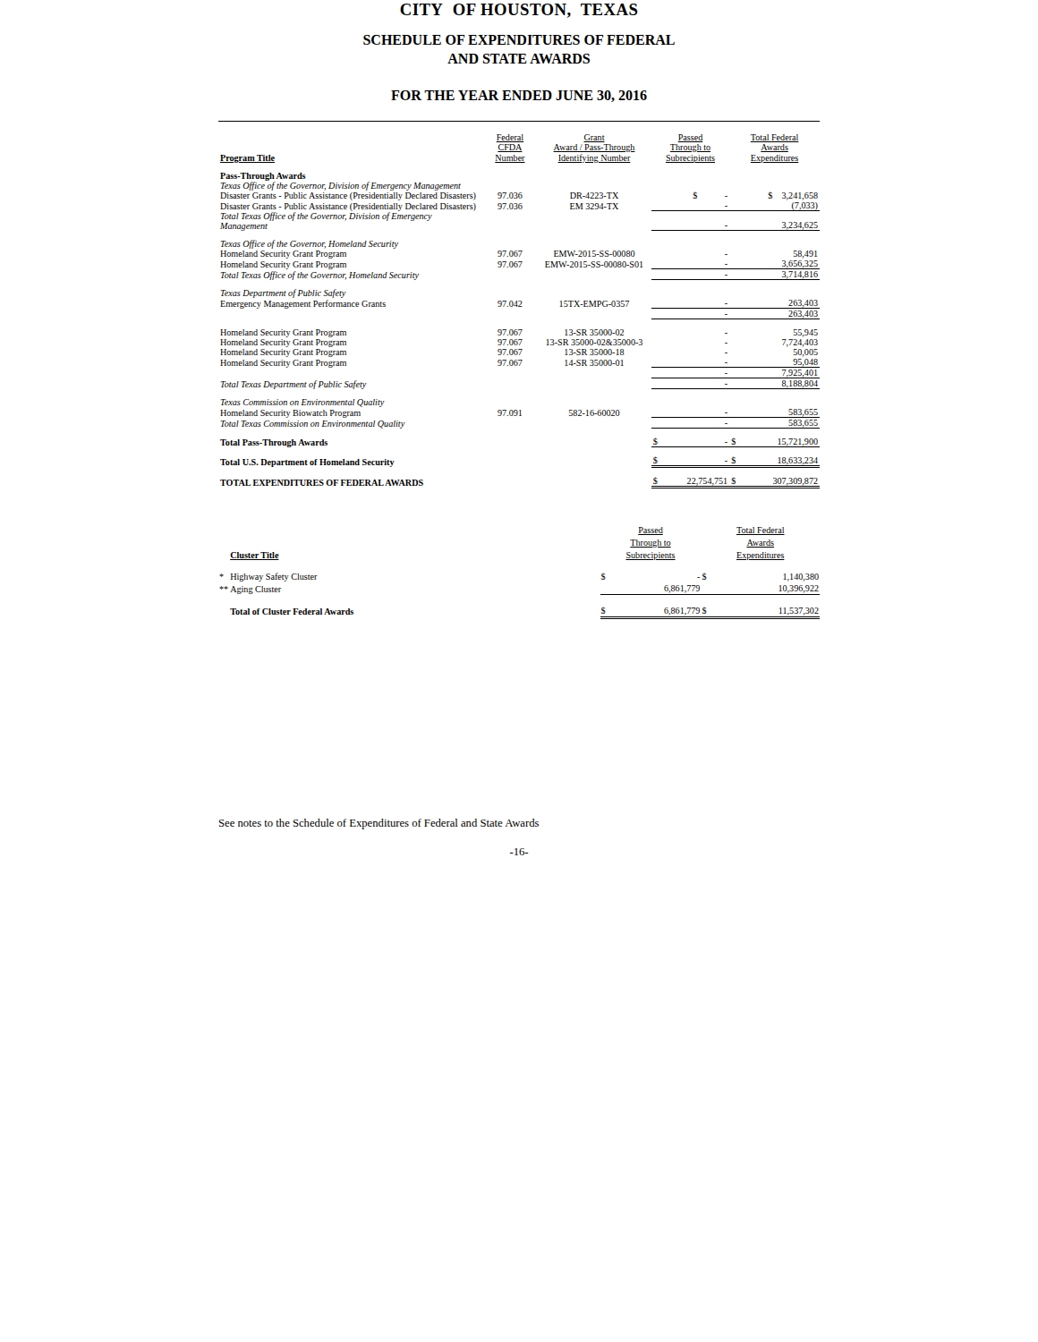CITY OF HOUSTON, TEXAS
SCHEDULE OF EXPENDITURES OF FEDERAL
AND STATE AWARDS
FOR THE YEAR ENDED JUNE 30, 2016
| | Federal | Grant | Passed | Total Federal |
| --- | --- | --- | --- | --- |
| | CFDA | Award / Pass-Through | Through to | Awards |
| Program Title | Number | Identifying Number | Subrecipients | Expenditures |
| Pass-Through Awards | | | | |
| Texas Office of the Governor, Division of Emergency Management | | | | |
| Disaster Grants - Public Assistance (Presidentially Declared Disasters) | 97.036 | DR-4223-TX | $ - | $ 3,241,658 |
| Disaster Grants - Public Assistance (Presidentially Declared Disasters) | 97.036 | EM 3294-TX | - | (7,033) |
| Total Texas Office of the Governor, Division of Emergency Management | | | - | 3,234,625 |
| Texas Office of the Governor, Homeland Security | | | | |
| Homeland Security Grant Program | 97.067 | EMW-2015-SS-00080 | - | 58,491 |
| Homeland Security Grant Program | 97.067 | EMW-2015-SS-00080-S01 | - | 3,656,325 |
| Total Texas Office of the Governor, Homeland Security | | | - | 3,714,816 |
| Texas Department of Public Safety | | | | |
| Emergency Management Performance Grants | 97.042 | 15TX-EMPG-0357 | - | 263,403 |
| | | | - | 263,403 |
| Homeland Security Grant Program | 97.067 | 13-SR 35000-02 | - | 55,945 |
| Homeland Security Grant Program | 97.067 | 13-SR 35000-02&35000-3 | - | 7,724,403 |
| Homeland Security Grant Program | 97.067 | 13-SR 35000-18 | - | 50,005 |
| Homeland Security Grant Program | 97.067 | 14-SR 35000-01 | - | 95,048 |
| | | | - | 7,925,401 |
| Total Texas Department of Public Safety | | | - | 8,188,804 |
| Texas Commission on Environmental Quality | | | | |
| Homeland Security Biowatch Program | 97.091 | 582-16-60020 | - | 583,655 |
| Total Texas Commission on Environmental Quality | | | - | 583,655 |
| Total Pass-Through Awards | | | $ - | $ 15,721,900 |
| Total U.S. Department of Homeland Security | | | $ - | $ 18,633,234 |
| TOTAL EXPENDITURES OF FEDERAL AWARDS | | | $ 22,754,751 | $ 307,309,872 |
| | | Passed | Total Federal |
| | | Through to | Awards |
| | Cluster Title | Subrecipients | Expenditures |
| * | Highway Safety Cluster | $ - | $ 1,140,380 |
| ** | Aging Cluster | 6,861,779 | 10,396,922 |
| | Total of Cluster Federal Awards | $ 6,861,779 | $ 11,537,302 |
See notes to the Schedule of Expenditures of Federal and State Awards
-16-